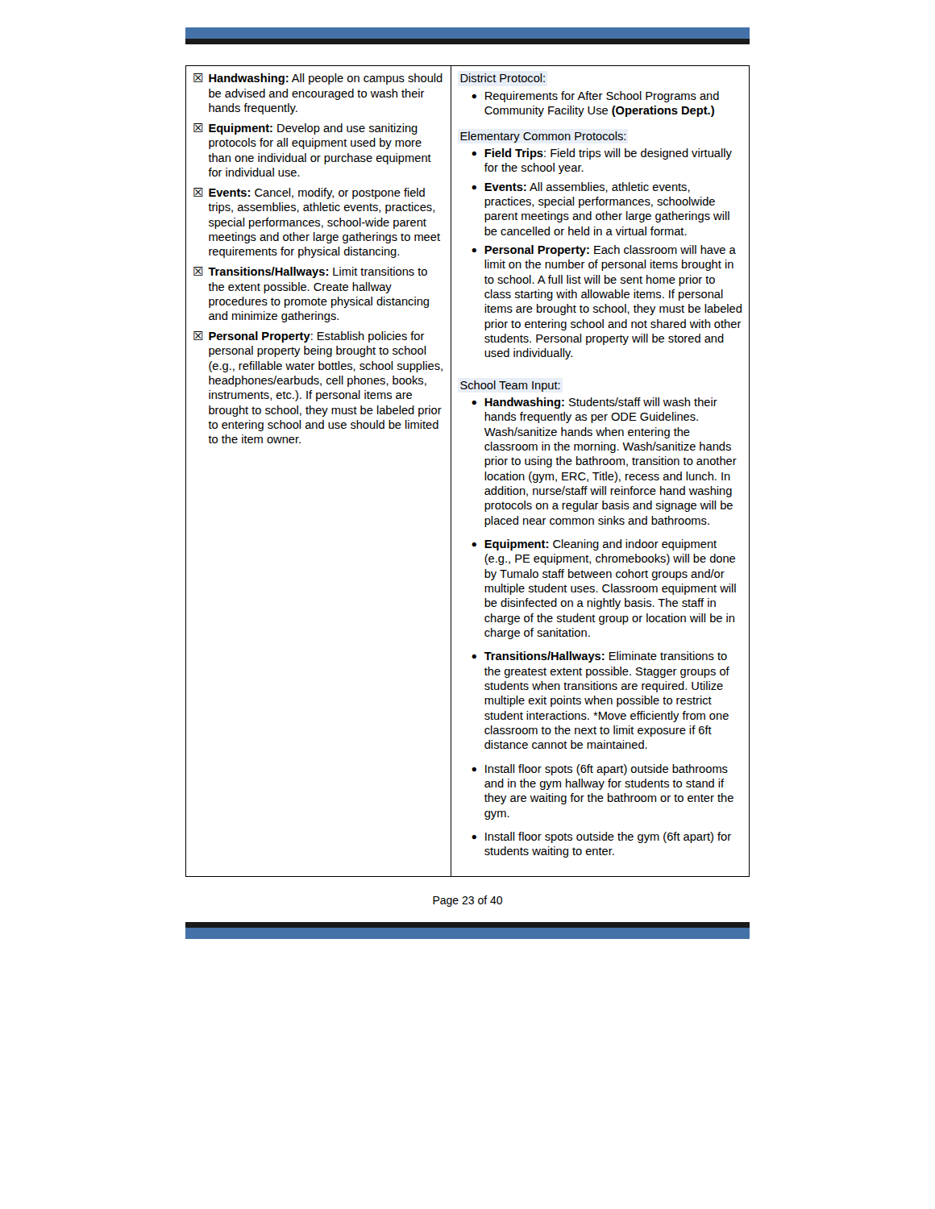| Handwashing: All people on campus should be advised and encouraged to wash their hands frequently. Equipment: Develop and use sanitizing protocols for all equipment used by more than one individual or purchase equipment for individual use. Events: Cancel, modify, or postpone field trips, assemblies, athletic events, practices, special performances, school-wide parent meetings and other large gatherings to meet requirements for physical distancing. Transitions/Hallways: Limit transitions to the extent possible. Create hallway procedures to promote physical distancing and minimize gatherings. Personal Property : Establish policies for personal property being brought to school (e.g., refillable water bottles, school supplies, headphones/earbuds, cell phones, books, instruments, etc.). If personal items are brought to school, they must be labeled prior to entering school and use should be limited to the item owner. | District Protocol: Requirements for After School Programs and Community Facility Use (Operations Dept.) Elementary Common Protocols: Field Trips : Field trips will be designed virtually for the school year. Events: All assemblies, athletic events, practices, special performances, schoolwide parent meetings and other large gatherings will be cancelled or held in a virtual format. Personal Property: Each classroom will have a limit on the number of personal items brought in to school. A full list will be sent home prior to class starting with allowable items. If personal items are brought to school, they must be labeled prior to entering school and not shared with other students. Personal property will be stored and used individually. School Team Input: Handwashing: Students/staff will wash their hands frequently as per ODE Guidelines. Wash/sanitize hands when entering the classroom in the morning. Wash/sanitize hands prior to using the bathroom, transition to another location (gym, ERC, Title), recess and lunch. In addition, nurse/staff will reinforce hand washing protocols on a regular basis and signage will be placed near common sinks and bathrooms. Equipment: Cleaning and indoor equipment (e.g., PE equipment, chromebooks) will be done by Tumalo staff between cohort groups and/or multiple student uses. Classroom equipment will be disinfected on a nightly basis. The staff in charge of the student group or location will be in charge of sanitation. Transitions/Hallways: Eliminate transitions to the greatest extent possible. Stagger groups of students when transitions are required. Utilize multiple exit points when possible to restrict student interactions. *Move efficiently from one classroom to the next to limit exposure if 6ft distance cannot be maintained. Install floor spots (6ft apart) outside bathrooms and in the gym hallway for students to stand if they are waiting for the bathroom or to enter the gym. Install floor spots outside the gym (6ft apart) for students waiting to enter. |
Page 23 of 40